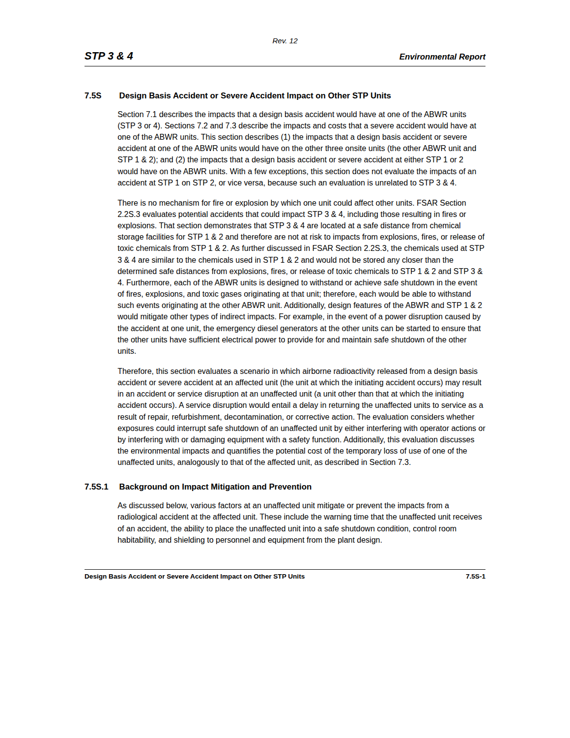Rev. 12
STP 3 & 4 Environmental Report
7.5SDesign Basis Accident or Severe Accident Impact on Other STP Units
Section 7.1 describes the impacts that a design basis accident would have at one of the ABWR units (STP 3 or 4). Sections 7.2 and 7.3 describe the impacts and costs that a severe accident would have at one of the ABWR units. This section describes (1) the impacts that a design basis accident or severe accident at one of the ABWR units would have on the other three onsite units (the other ABWR unit and STP 1 & 2); and (2) the impacts that a design basis accident or severe accident at either STP 1 or 2 would have on the ABWR units. With a few exceptions, this section does not evaluate the impacts of an accident at STP 1 on STP 2, or vice versa, because such an evaluation is unrelated to STP 3 & 4.
There is no mechanism for fire or explosion by which one unit could affect other units. FSAR Section 2.2S.3 evaluates potential accidents that could impact STP 3 & 4, including those resulting in fires or explosions. That section demonstrates that STP 3 & 4 are located at a safe distance from chemical storage facilities for STP 1 & 2 and therefore are not at risk to impacts from explosions, fires, or release of toxic chemicals from STP 1 & 2. As further discussed in FSAR Section 2.2S.3, the chemicals used at STP 3 & 4 are similar to the chemicals used in STP 1 & 2 and would not be stored any closer than the determined safe distances from explosions, fires, or release of toxic chemicals to STP 1 & 2 and STP 3 & 4. Furthermore, each of the ABWR units is designed to withstand or achieve safe shutdown in the event of fires, explosions, and toxic gases originating at that unit; therefore, each would be able to withstand such events originating at the other ABWR unit. Additionally, design features of the ABWR and STP 1 & 2 would mitigate other types of indirect impacts. For example, in the event of a power disruption caused by the accident at one unit, the emergency diesel generators at the other units can be started to ensure that the other units have sufficient electrical power to provide for and maintain safe shutdown of the other units.
Therefore, this section evaluates a scenario in which airborne radioactivity released from a design basis accident or severe accident at an affected unit (the unit at which the initiating accident occurs) may result in an accident or service disruption at an unaffected unit (a unit other than that at which the initiating accident occurs). A service disruption would entail a delay in returning the unaffected units to service as a result of repair, refurbishment, decontamination, or corrective action. The evaluation considers whether exposures could interrupt safe shutdown of an unaffected unit by either interfering with operator actions or by interfering with or damaging equipment with a safety function. Additionally, this evaluation discusses the environmental impacts and quantifies the potential cost of the temporary loss of use of one of the unaffected units, analogously to that of the affected unit, as described in Section 7.3.
7.5S.1 Background on Impact Mitigation and Prevention
As discussed below, various factors at an unaffected unit mitigate or prevent the impacts from a radiological accident at the affected unit. These include the warning time that the unaffected unit receives of an accident, the ability to place the unaffected unit into a safe shutdown condition, control room habitability, and shielding to personnel and equipment from the plant design.
Design Basis Accident or Severe Accident Impact on Other STP Units 7.5S-1